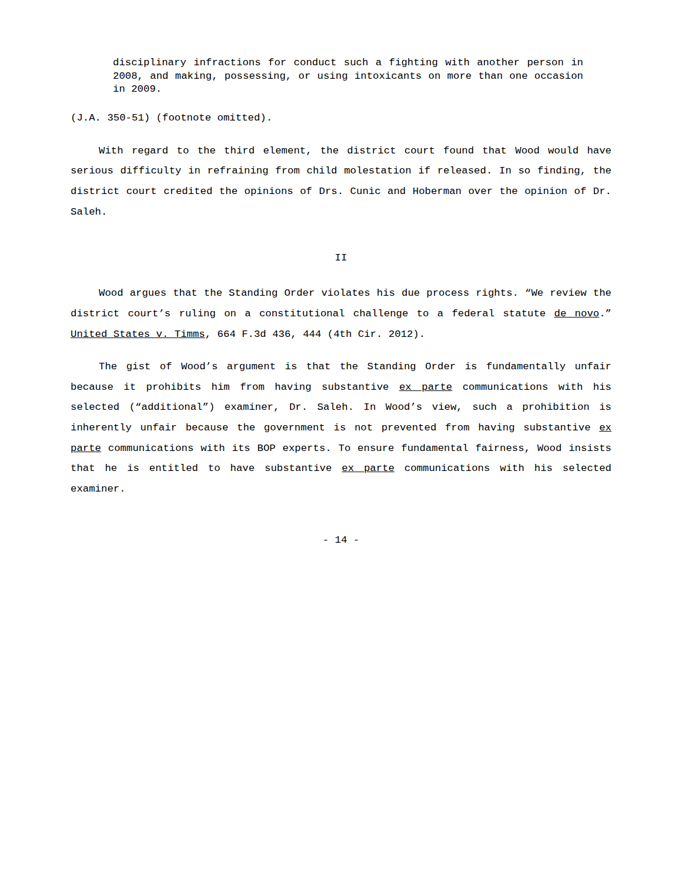disciplinary infractions for conduct such a fighting with another person in 2008, and making, possessing, or using intoxicants on more than one occasion in 2009.
(J.A. 350-51) (footnote omitted).
With regard to the third element, the district court found that Wood would have serious difficulty in refraining from child molestation if released. In so finding, the district court credited the opinions of Drs. Cunic and Hoberman over the opinion of Dr. Saleh.
II
Wood argues that the Standing Order violates his due process rights. “We review the district court’s ruling on a constitutional challenge to a federal statute de novo.” United States v. Timms, 664 F.3d 436, 444 (4th Cir. 2012).
The gist of Wood’s argument is that the Standing Order is fundamentally unfair because it prohibits him from having substantive ex parte communications with his selected (“additional”) examiner, Dr. Saleh. In Wood’s view, such a prohibition is inherently unfair because the government is not prevented from having substantive ex parte communications with its BOP experts. To ensure fundamental fairness, Wood insists that he is entitled to have substantive ex parte communications with his selected examiner.
- 14 -